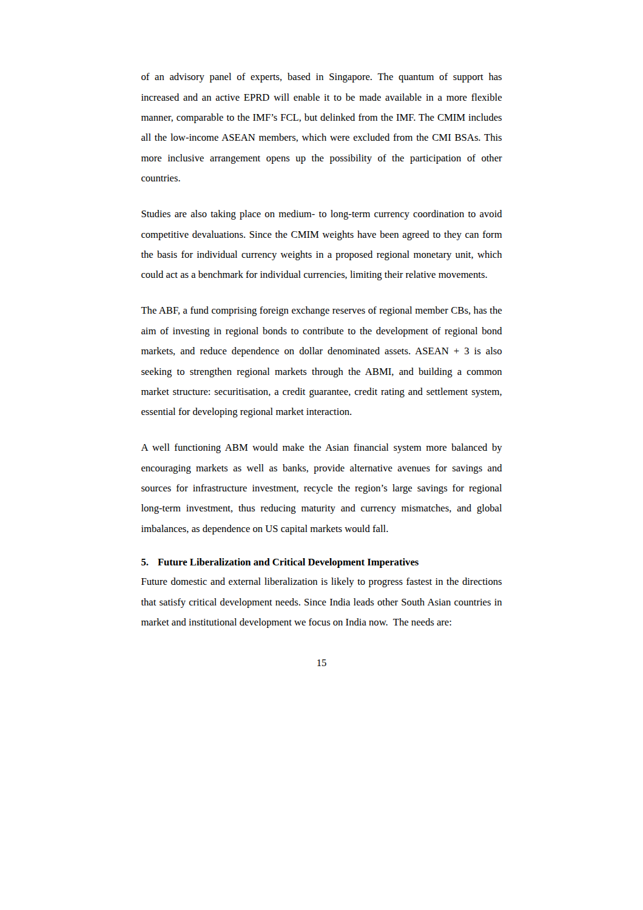of an advisory panel of experts, based in Singapore. The quantum of support has increased and an active EPRD will enable it to be made available in a more flexible manner, comparable to the IMF’s FCL, but delinked from the IMF. The CMIM includes all the low-income ASEAN members, which were excluded from the CMI BSAs. This more inclusive arrangement opens up the possibility of the participation of other countries.
Studies are also taking place on medium- to long-term currency coordination to avoid competitive devaluations. Since the CMIM weights have been agreed to they can form the basis for individual currency weights in a proposed regional monetary unit, which could act as a benchmark for individual currencies, limiting their relative movements.
The ABF, a fund comprising foreign exchange reserves of regional member CBs, has the aim of investing in regional bonds to contribute to the development of regional bond markets, and reduce dependence on dollar denominated assets. ASEAN + 3 is also seeking to strengthen regional markets through the ABMI, and building a common market structure: securitisation, a credit guarantee, credit rating and settlement system, essential for developing regional market interaction.
A well functioning ABM would make the Asian financial system more balanced by encouraging markets as well as banks, provide alternative avenues for savings and sources for infrastructure investment, recycle the region’s large savings for regional long-term investment, thus reducing maturity and currency mismatches, and global imbalances, as dependence on US capital markets would fall.
5. Future Liberalization and Critical Development Imperatives
Future domestic and external liberalization is likely to progress fastest in the directions that satisfy critical development needs. Since India leads other South Asian countries in market and institutional development we focus on India now. The needs are:
15